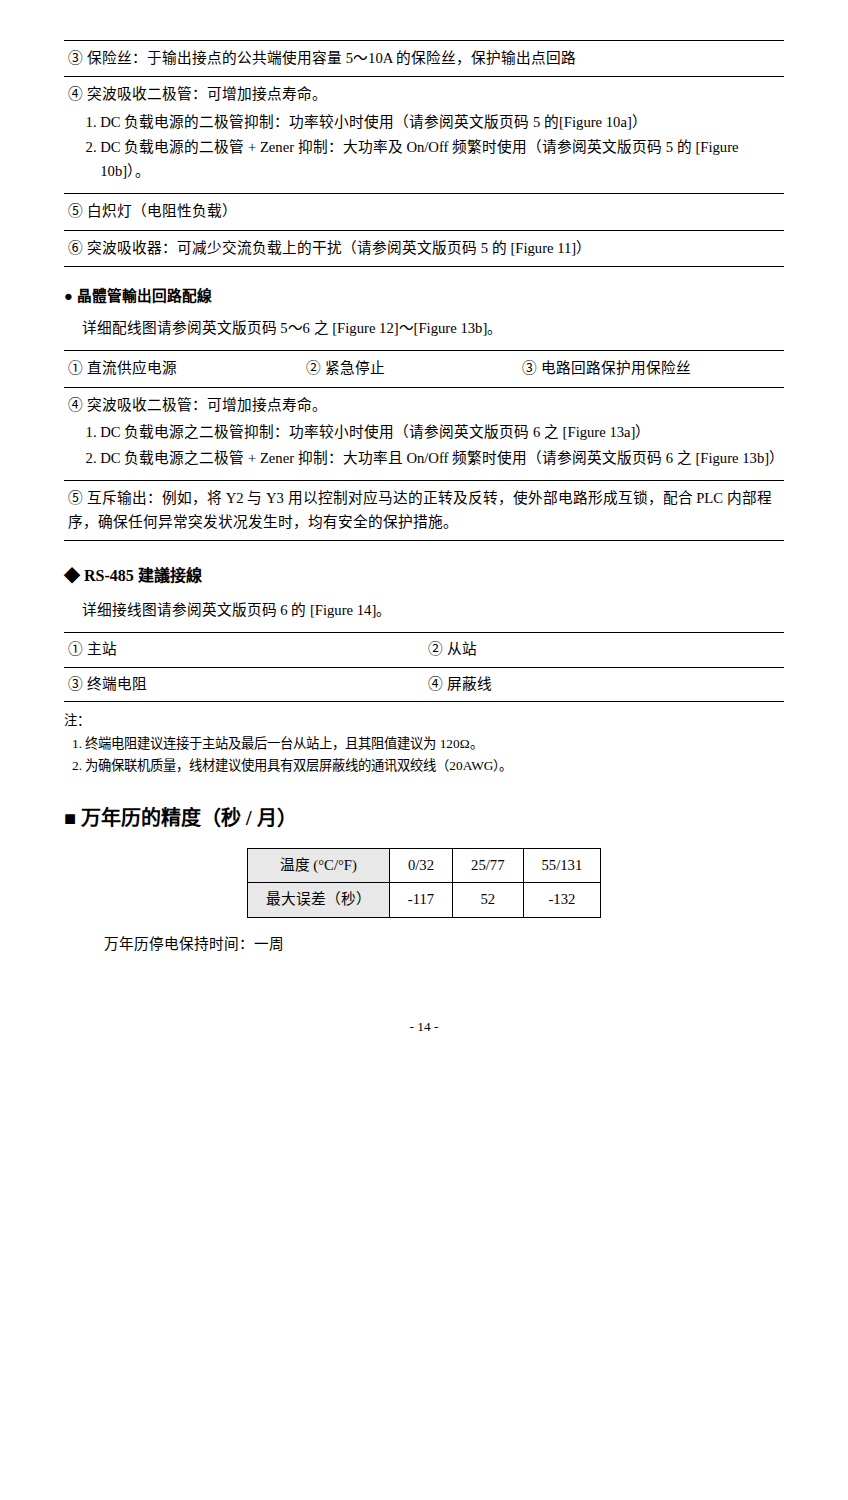| ③ 保险丝：于输出接点的公共端使用容量 5～10A 的保险丝，保护输出点回路 |
| ④ 突波吸收二极管：可增加接点寿命。 DC 负载电源的二极管抑制：功率较小时使用（请参阅英文版页码 5 的[Figure 10a]） DC 负载电源的二极管 + Zener 抑制：大功率及 On/Off 频繁时使用（请参阅英文版页码 5 的 [Figure 10b]）。 |
| ⑤ 白炽灯（电阻性负载） |
| ⑥ 突波吸收器：可减少交流负载上的干扰（请参阅英文版页码 5 的 [Figure 11]） |
晶體管輸出回路配線
详细配线图请参阅英文版页码 5～6 之 [Figure 12]～[Figure 13b]。
| ① 直流供应电源 | ② 紧急停止 | ③ 电路回路保护用保险丝 |
| ④ 突波吸收二极管：可增加接点寿命。 DC 负载电源之二极管抑制：功率较小时使用（请参阅英文版页码 6 之 [Figure 13a]） DC 负载电源之二极管 + Zener 抑制：大功率且 On/Off 频繁时使用（请参阅英文版页码 6 之 [Figure 13b]） |
| ⑤ 互斥输出：例如，将 Y2 与 Y3 用以控制对应马达的正转及反转，使外部电路形成互锁，配合 PLC 内部程序，确保任何异常突发状况发生时，均有安全的保护措施。 |
RS-485 建議接線
详细接线图请参阅英文版页码 6 的 [Figure 14]。
| ① 主站 | ② 从站 |
| ③ 终端电阻 | ④ 屏蔽线 |
注：
终端电阻建议连接于主站及最后一台从站上，且其阻值建议为 120Ω。
为确保联机质量，线材建议使用具有双层屏蔽线的通讯双绞线（20AWG）。
万年历的精度（秒 / 月）
| 温度 (°C/°F) | 0/32 | 25/77 | 55/131 |
| 最大误差（秒） | -117 | 52 | -132 |
万年历停电保持时间：一周
- 14 -